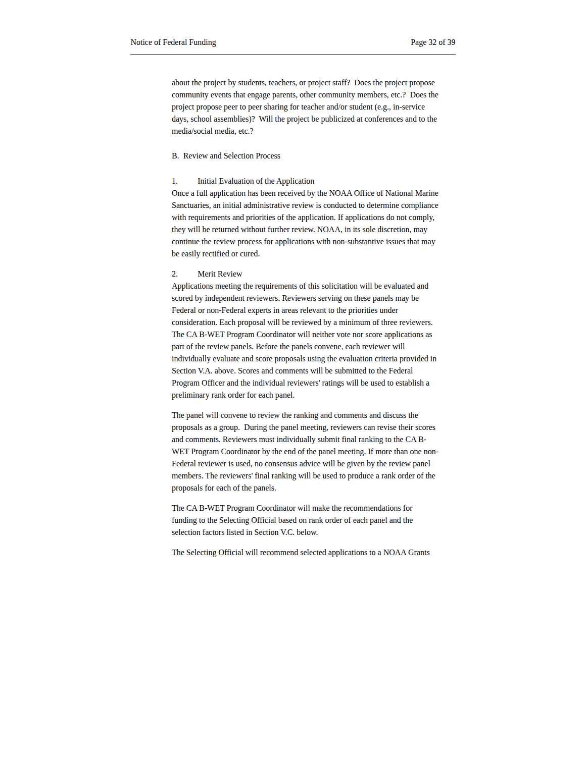Notice of Federal Funding
Page 32 of 39
about the project by students, teachers, or project staff? Does the project propose community events that engage parents, other community members, etc.? Does the project propose peer to peer sharing for teacher and/or student (e.g., in-service days, school assemblies)? Will the project be publicized at conferences and to the media/social media, etc.?
B. Review and Selection Process
1. Initial Evaluation of the Application
Once a full application has been received by the NOAA Office of National Marine Sanctuaries, an initial administrative review is conducted to determine compliance with requirements and priorities of the application. If applications do not comply, they will be returned without further review. NOAA, in its sole discretion, may continue the review process for applications with non-substantive issues that may be easily rectified or cured.
2. Merit Review
Applications meeting the requirements of this solicitation will be evaluated and scored by independent reviewers. Reviewers serving on these panels may be Federal or non-Federal experts in areas relevant to the priorities under consideration. Each proposal will be reviewed by a minimum of three reviewers. The CA B-WET Program Coordinator will neither vote nor score applications as part of the review panels. Before the panels convene, each reviewer will individually evaluate and score proposals using the evaluation criteria provided in Section V.A. above. Scores and comments will be submitted to the Federal Program Officer and the individual reviewers' ratings will be used to establish a preliminary rank order for each panel.
The panel will convene to review the ranking and comments and discuss the proposals as a group. During the panel meeting, reviewers can revise their scores and comments. Reviewers must individually submit final ranking to the CA B-WET Program Coordinator by the end of the panel meeting. If more than one non-Federal reviewer is used, no consensus advice will be given by the review panel members. The reviewers' final ranking will be used to produce a rank order of the proposals for each of the panels.
The CA B-WET Program Coordinator will make the recommendations for funding to the Selecting Official based on rank order of each panel and the selection factors listed in Section V.C. below.
The Selecting Official will recommend selected applications to a NOAA Grants